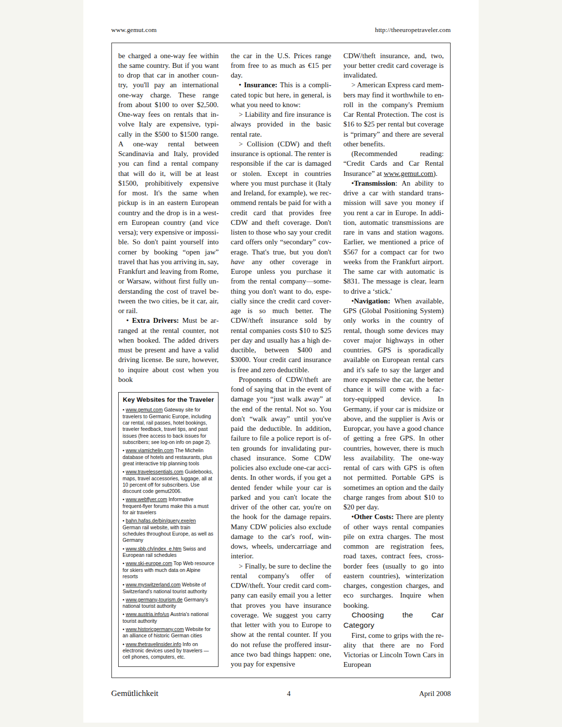www.gemut.com http://theeuropetraveler.com
be charged a one-way fee within the same country. But if you want to drop that car in another country, you'll pay an international one-way charge. These range from about $100 to over $2,500. One-way fees on rentals that involve Italy are expensive, typically in the $500 to $1500 range. A one-way rental between Scandinavia and Italy, provided you can find a rental company that will do it, will be at least $1500, prohibitively expensive for most. It's the same when pickup is in an eastern European country and the drop is in a western European country (and vice versa); very expensive or impossible. So don't paint yourself into corner by booking “open jaw” travel that has you arriving in, say, Frankfurt and leaving from Rome, or Warsaw, without first fully understanding the cost of travel between the two cities, be it car, air, or rail.
• Extra Drivers: Must be arranged at the rental counter, not when booked. The added drivers must be present and have a valid driving license. Be sure, however, to inquire about cost when you book
Key Websites for the Traveler
• www.gemut.com Gateway site for travelers to Germanic Europe, including car rental, rail passes, hotel bookings, traveler feedback, travel tips, and past issues (free access to back issues for subscribers; see log-on info on page 2).
• www.viamichelin.com The Michelin database of hotels and restaurants, plus great interactive trip planning tools
• www.travelessentials.com Guidebooks, maps, travel accessories, luggage, all at 10 percent off for subscribers. Use discount code gemut2006.
• www.webflyer.com Informative frequent-flyer forums make this a must for air travelers
• bahn.hafas.de/bin/query.exe/en German rail website, with train schedules throughout Europe, as well as Germany
• www.sbb.ch/index_e.htm Swiss and European rail schedules
• www.ski-europe.com Top Web resource for skiers with much data on Alpine resorts
• www.myswitzerland.com Website of Switzerland's national tourist authority
• www.germany-tourism.de Germany's national tourist authority
• www.austria.info/us Austria's national tourist authority
• www.historicgermany.com Website for an alliance of historic German cities
• www.thetravelinsider.info Info on electronic devices used by travelers — cell phones, computers, etc.
the car in the U.S. Prices range from free to as much as €15 per day.
• Insurance: This is a complicated topic but here, in general, is what you need to know:
> Liability and fire insurance is always provided in the basic rental rate.
> Collision (CDW) and theft insurance is optional. The renter is responsible if the car is damaged or stolen. Except in countries where you must purchase it (Italy and Ireland, for example), we recommend rentals be paid for with a credit card that provides free CDW and theft coverage. Don't listen to those who say your credit card offers only “secondary” coverage. That's true, but you don't have any other coverage in Europe unless you purchase it from the rental company—something you don't want to do, especially since the credit card coverage is so much better. The CDW/theft insurance sold by rental companies costs $10 to $25 per day and usually has a high deductible, between $400 and $3000. Your credit card insurance is free and zero deductible.
Proponents of CDW/theft are fond of saying that in the event of damage you “just walk away” at the end of the rental. Not so. You don't “walk away” until you've paid the deductible. In addition, failure to file a police report is often grounds for invalidating purchased insurance. Some CDW policies also exclude one-car accidents. In other words, if you get a dented fender while your car is parked and you can't locate the driver of the other car, you're on the hook for the damage repairs. Many CDW policies also exclude damage to the car's roof, windows, wheels, undercarriage and interior.
> Finally, be sure to decline the rental company's offer of CDW/theft. Your credit card company can easily email you a letter that proves you have insurance coverage. We suggest you carry that letter with you to Europe to show at the rental counter. If you do not refuse the proffered insurance two bad things happen: one, you pay for expensive
CDW/theft insurance, and, two, your better credit card coverage is invalidated.
> American Express card members may find it worthwhile to enroll in the company's Premium Car Rental Protection. The cost is $16 to $25 per rental but coverage is “primary” and there are several other benefits.
(Recommended reading: “Credit Cards and Car Rental Insurance” at www.gemut.com).
•Transmission: An ability to drive a car with standard transmission will save you money if you rent a car in Europe. In addition, automatic transmissions are rare in vans and station wagons. Earlier, we mentioned a price of $567 for a compact car for two weeks from the Frankfurt airport. The same car with automatic is $831. The message is clear, learn to drive a ‘stick.'
•Navigation: When available, GPS (Global Positioning System) only works in the country of rental, though some devices may cover major highways in other countries. GPS is sporadically available on European rental cars and it's safe to say the larger and more expensive the car, the better chance it will come with a factory-equipped device. In Germany, if your car is midsize or above, and the supplier is Avis or Europcar, you have a good chance of getting a free GPS. In other countries, however, there is much less availability. The one-way rental of cars with GPS is often not permitted. Portable GPS is sometimes an option and the daily charge ranges from about $10 to $20 per day.
•Other Costs: There are plenty of other ways rental companies pile on extra charges. The most common are registration fees, road taxes, contract fees, cross-border fees (usually to go into eastern countries), winterization charges, congestion charges, and eco surcharges. Inquire when booking.
Choosing the Car Category
First, come to grips with the reality that there are no Ford Victorias or Lincoln Town Cars in European
Gemütlichkeit 4 April 2008